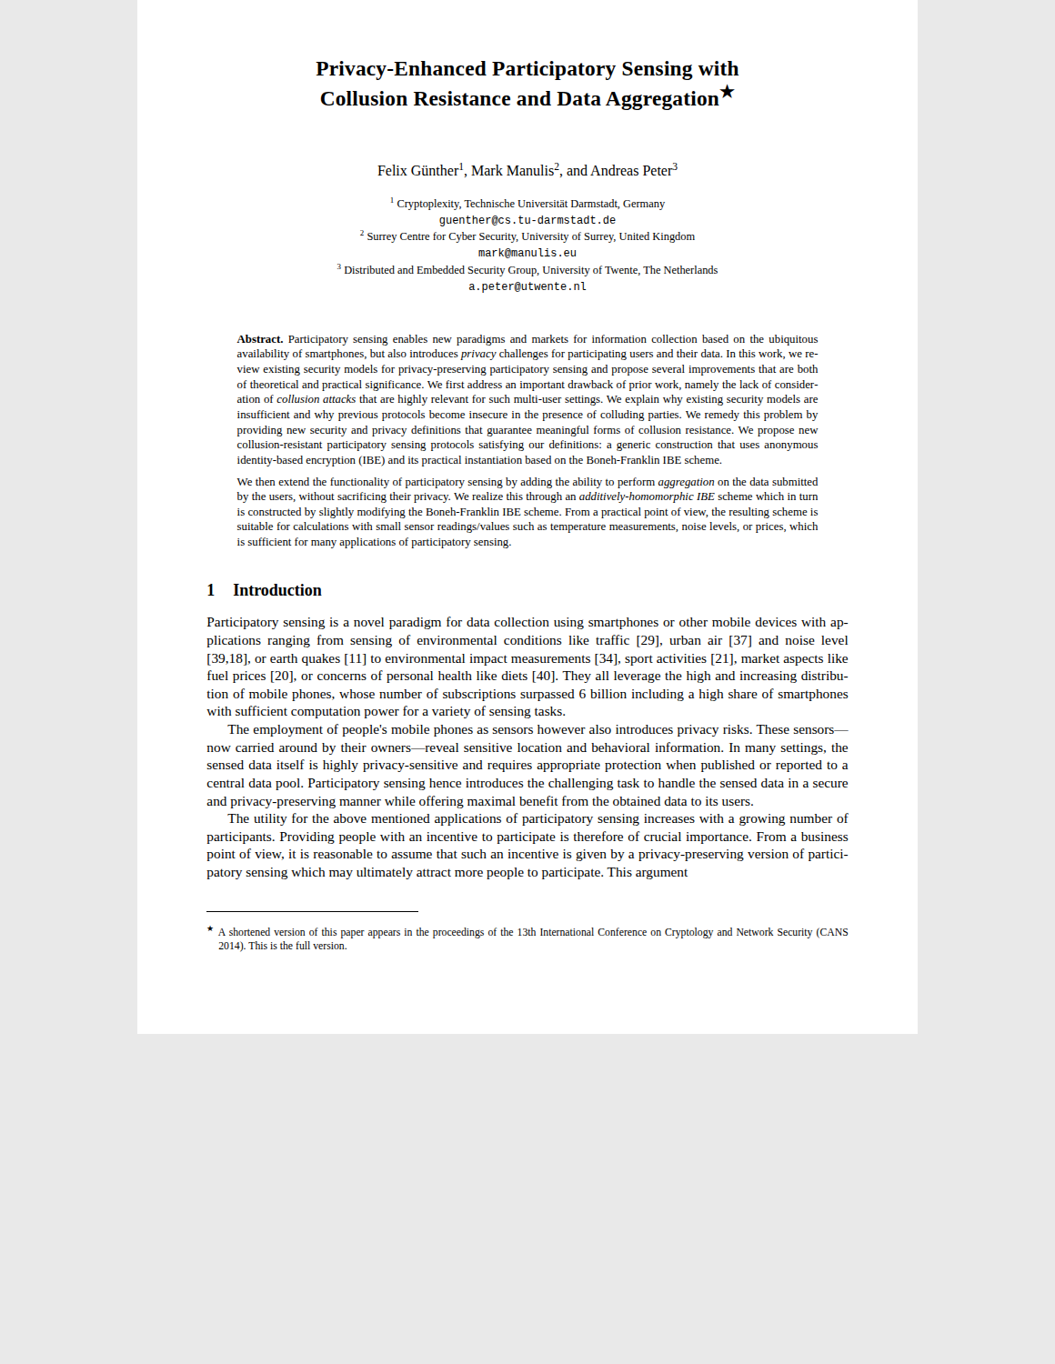Privacy-Enhanced Participatory Sensing with
Collusion Resistance and Data Aggregation★
Felix Günther1, Mark Manulis2, and Andreas Peter3
1 Cryptoplexity, Technische Universität Darmstadt, Germany
guenther@cs.tu-darmstadt.de
2 Surrey Centre for Cyber Security, University of Surrey, United Kingdom
mark@manulis.eu
3 Distributed and Embedded Security Group, University of Twente, The Netherlands
a.peter@utwente.nl
Abstract. Participatory sensing enables new paradigms and markets for information collection based on the ubiquitous availability of smartphones, but also introduces privacy challenges for participating users and their data. In this work, we review existing security models for privacy-preserving participatory sensing and propose several improvements that are both of theoretical and practical significance. We first address an important drawback of prior work, namely the lack of consideration of collusion attacks that are highly relevant for such multi-user settings. We explain why existing security models are insufficient and why previous protocols become insecure in the presence of colluding parties. We remedy this problem by providing new security and privacy definitions that guarantee meaningful forms of collusion resistance. We propose new collusion-resistant participatory sensing protocols satisfying our definitions: a generic construction that uses anonymous identity-based encryption (IBE) and its practical instantiation based on the Boneh-Franklin IBE scheme.
We then extend the functionality of participatory sensing by adding the ability to perform aggregation on the data submitted by the users, without sacrificing their privacy. We realize this through an additively-homomorphic IBE scheme which in turn is constructed by slightly modifying the Boneh-Franklin IBE scheme. From a practical point of view, the resulting scheme is suitable for calculations with small sensor readings/values such as temperature measurements, noise levels, or prices, which is sufficient for many applications of participatory sensing.
1 Introduction
Participatory sensing is a novel paradigm for data collection using smartphones or other mobile devices with applications ranging from sensing of environmental conditions like traffic [29], urban air [37] and noise level [39,18], or earth quakes [11] to environmental impact measurements [34], sport activities [21], market aspects like fuel prices [20], or concerns of personal health like diets [40]. They all leverage the high and increasing distribution of mobile phones, whose number of subscriptions surpassed 6 billion including a high share of smartphones with sufficient computation power for a variety of sensing tasks.
The employment of people's mobile phones as sensors however also introduces privacy risks. These sensors—now carried around by their owners—reveal sensitive location and behavioral information. In many settings, the sensed data itself is highly privacy-sensitive and requires appropriate protection when published or reported to a central data pool. Participatory sensing hence introduces the challenging task to handle the sensed data in a secure and privacy-preserving manner while offering maximal benefit from the obtained data to its users.
The utility for the above mentioned applications of participatory sensing increases with a growing number of participants. Providing people with an incentive to participate is therefore of crucial importance. From a business point of view, it is reasonable to assume that such an incentive is given by a privacy-preserving version of participatory sensing which may ultimately attract more people to participate. This argument
★ A shortened version of this paper appears in the proceedings of the 13th International Conference on Cryptology and Network Security (CANS 2014). This is the full version.